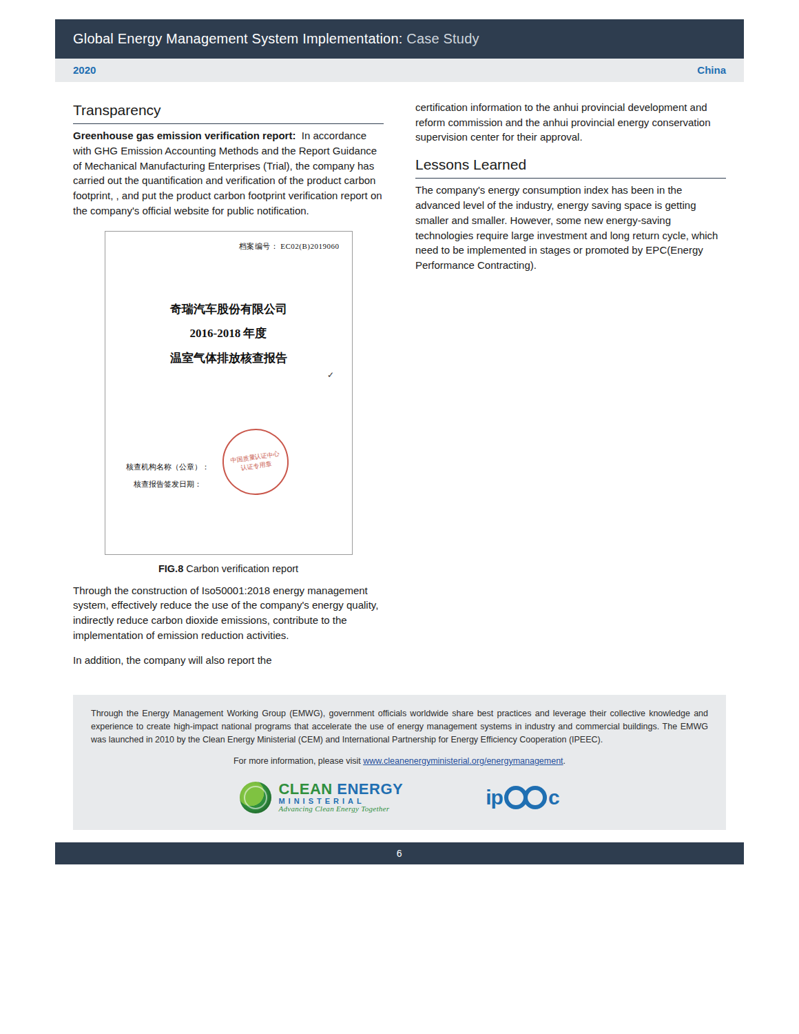Global Energy Management System Implementation: Case Study
2020 China
Transparency
Greenhouse gas emission verification report: In accordance with GHG Emission Accounting Methods and the Report Guidance of Mechanical Manufacturing Enterprises (Trial), the company has carried out the quantification and verification of the product carbon footprint, , and put the product carbon footprint verification report on the company's official website for public notification.
档案编号： EC02(B)2019060
奇瑞汽车股份有限公司
2016-2018 年度
温室气体排放核查报告
✓
核查机构名称（公章）：
核查报告签发日期：
中国质量认证中心
认证专用章
FIG.8 Carbon verification report
Through the construction of Iso50001:2018 energy management system, effectively reduce the use of the company's energy quality, indirectly reduce carbon dioxide emissions, contribute to the implementation of emission reduction activities.
In addition, the company will also report the
certification information to the anhui provincial development and reform commission and the anhui provincial energy conservation supervision center for their approval.
Lessons Learned
The company's energy consumption index has been in the advanced level of the industry, energy saving space is getting smaller and smaller. However, some new energy-saving technologies require large investment and long return cycle, which need to be implemented in stages or promoted by EPC(Energy Performance Contracting).
Through the Energy Management Working Group (EMWG), government officials worldwide share best practices and leverage their collective knowledge and experience to create high-impact national programs that accelerate the use of energy management systems in industry and commercial buildings. The EMWG was launched in 2010 by the Clean Energy Ministerial (CEM) and International Partnership for Energy Efficiency Cooperation (IPEEC).
For more information, please visit www.cleanenergyministerial.org/energymanagement.
CLEAN ENERGY
MINISTERIAL
Advancing Clean Energy Together
ip c
6